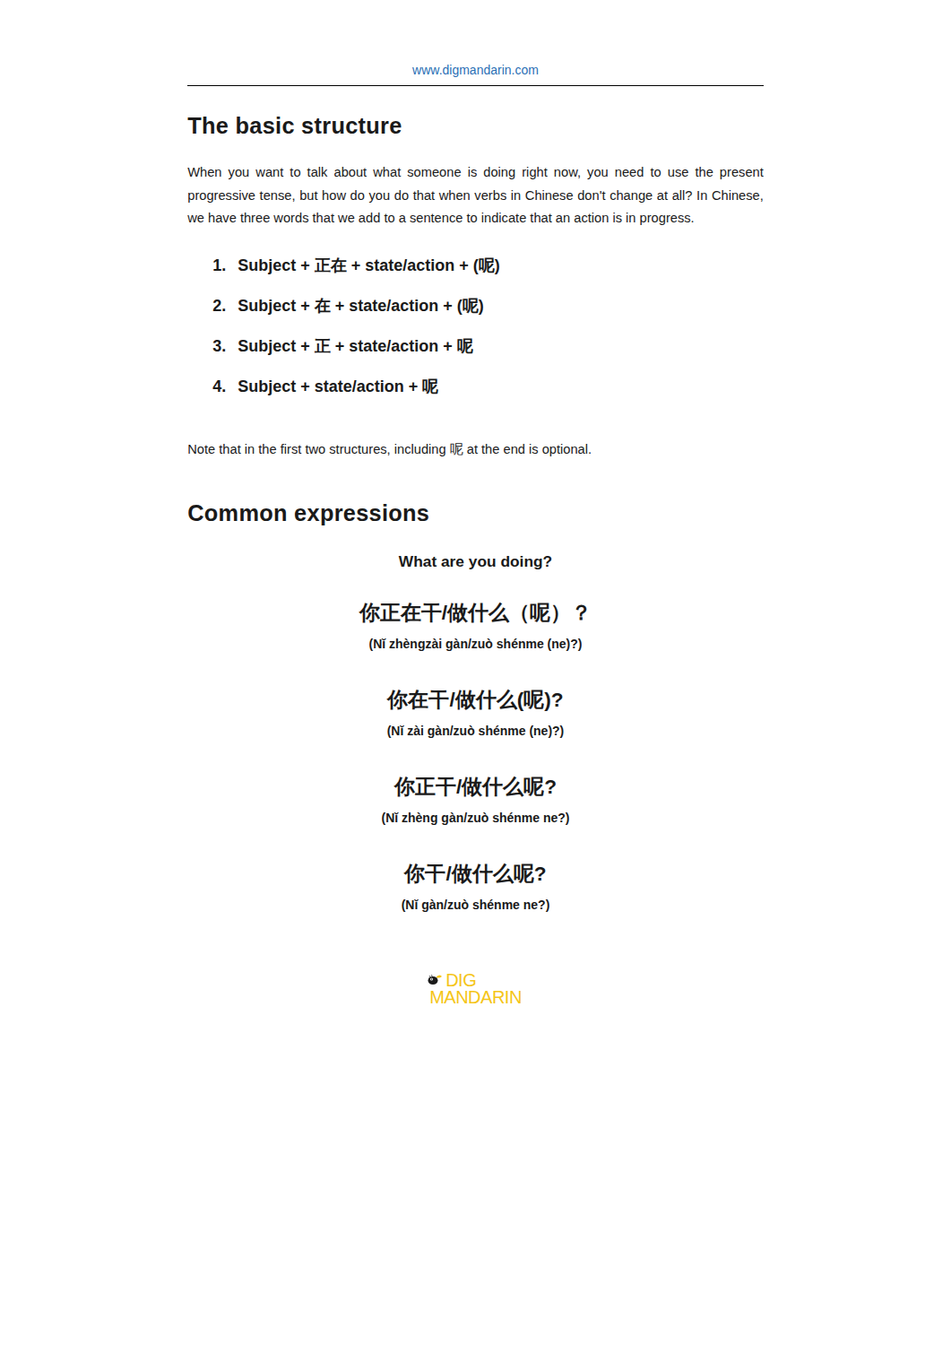www.digmandarin.com
The basic structure
When you want to talk about what someone is doing right now, you need to use the present progressive tense, but how do you do that when verbs in Chinese don't change at all? In Chinese, we have three words that we add to a sentence to indicate that an action is in progress.
Subject + 正在 + state/action + (呢)
Subject + 在 + state/action + (呢)
Subject + 正 + state/action + 呢
Subject + state/action + 呢
Note that in the first two structures, including 呢 at the end is optional.
Common expressions
What are you doing?
你正在干/做什么（呢）？
(Nǐ zhèngzài gàn/zuò shénme (ne)?)
你在干/做什么(呢)?
(Nǐ zài gàn/zuò shénme (ne)?)
你正干/做什么呢?
(Nǐ zhèng gàn/zuò shénme ne?)
你干/做什么呢?
(Nǐ gàn/zuò shénme ne?)
DIG MANDARIN